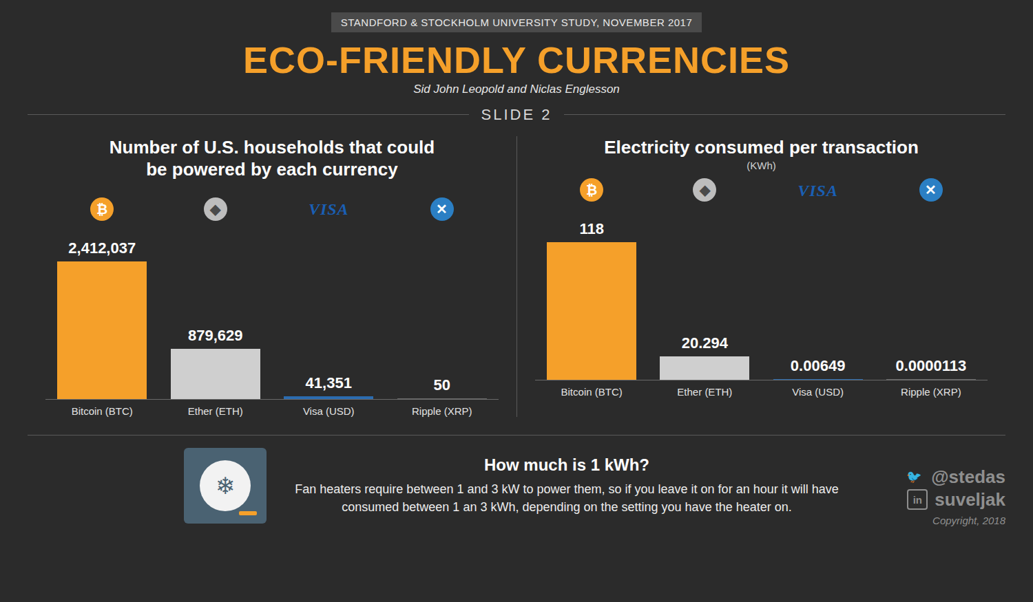STANDFORD & STOCKHOLM UNIVERSITY STUDY, NOVEMBER 2017
ECO-FRIENDLY CURRENCIES
Sid John Leopold and Niclas Englesson
SLIDE 2
Number of U.S. households that could
be powered by each currency
₿
◆
VISA
✕
2,412,037
879,629
41,351
50
Bitcoin (BTC) Ether (ETH) Visa (USD) Ripple (XRP)
Electricity consumed per transaction
(KWh)
₿
◆
VISA
✕
118
20.294
0.00649
0.0000113
Bitcoin (BTC) Ether (ETH) Visa (USD) Ripple (XRP)
❄
How much is 1 kWh?
Fan heaters require between 1 and 3 kW to power them, so if you leave it on for an hour it will have consumed between 1 an 3 kWh, depending on the setting you have the heater on.
🐦@stedas
in suveljak
Copyright, 2018